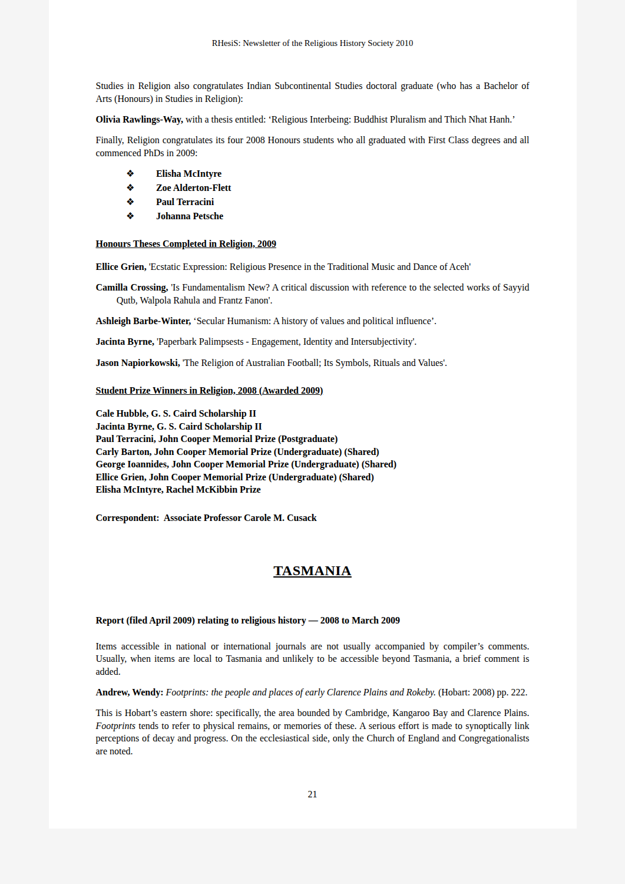RHesiS: Newsletter of the Religious History Society 2010
Studies in Religion also congratulates Indian Subcontinental Studies doctoral graduate (who has a Bachelor of Arts (Honours) in Studies in Religion):
Olivia Rawlings-Way, with a thesis entitled: ‘Religious Interbeing: Buddhist Pluralism and Thich Nhat Hanh.’
Finally, Religion congratulates its four 2008 Honours students who all graduated with First Class degrees and all commenced PhDs in 2009:
Elisha McIntyre
Zoe Alderton-Flett
Paul Terracini
Johanna Petsche
Honours Theses Completed in Religion, 2009
Ellice Grien, 'Ecstatic Expression: Religious Presence in the Traditional Music and Dance of Aceh'
Camilla Crossing, 'Is Fundamentalism New? A critical discussion with reference to the selected works of Sayyid Qutb, Walpola Rahula and Frantz Fanon'.
Ashleigh Barbe-Winter, ‘Secular Humanism: A history of values and political influence’.
Jacinta Byrne, 'Paperbark Palimpsests - Engagement, Identity and Intersubjectivity'.
Jason Napiorkowski, 'The Religion of Australian Football; Its Symbols, Rituals and Values'.
Student Prize Winners in Religion, 2008 (Awarded 2009)
Cale Hubble, G. S. Caird Scholarship II
Jacinta Byrne, G. S. Caird Scholarship II
Paul Terracini, John Cooper Memorial Prize (Postgraduate)
Carly Barton, John Cooper Memorial Prize (Undergraduate) (Shared)
George Ioannides, John Cooper Memorial Prize (Undergraduate) (Shared)
Ellice Grien, John Cooper Memorial Prize (Undergraduate) (Shared)
Elisha McIntyre, Rachel McKibbin Prize
Correspondent: Associate Professor Carole M. Cusack
TASMANIA
Report (filed April 2009) relating to religious history — 2008 to March 2009
Items accessible in national or international journals are not usually accompanied by compiler’s comments. Usually, when items are local to Tasmania and unlikely to be accessible beyond Tasmania, a brief comment is added.
Andrew, Wendy: Footprints: the people and places of early Clarence Plains and Rokeby. (Hobart: 2008) pp. 222.
This is Hobart’s eastern shore: specifically, the area bounded by Cambridge, Kangaroo Bay and Clarence Plains. Footprints tends to refer to physical remains, or memories of these. A serious effort is made to synoptically link perceptions of decay and progress. On the ecclesiastical side, only the Church of England and Congregationalists are noted.
21